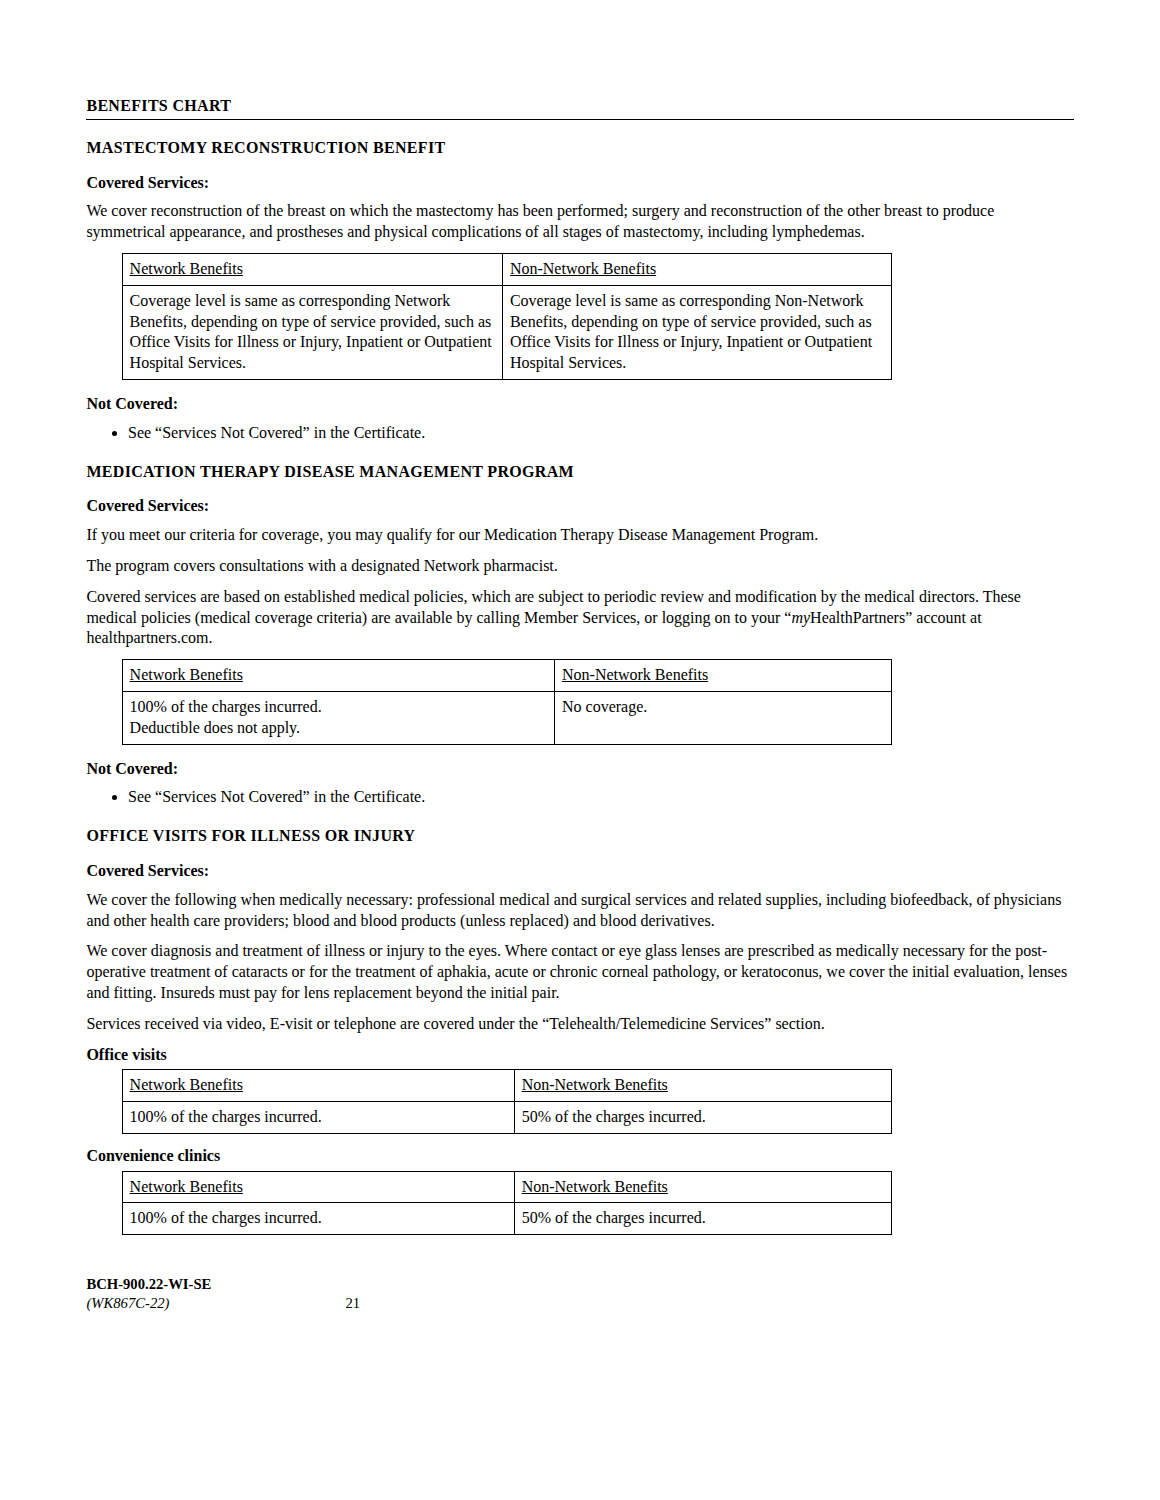BENEFITS CHART
MASTECTOMY RECONSTRUCTION BENEFIT
Covered Services:
We cover reconstruction of the breast on which the mastectomy has been performed; surgery and reconstruction of the other breast to produce symmetrical appearance, and prostheses and physical complications of all stages of mastectomy, including lymphedemas.
| Network Benefits | Non-Network Benefits |
| --- | --- |
| Coverage level is same as corresponding Network Benefits, depending on type of service provided, such as Office Visits for Illness or Injury, Inpatient or Outpatient Hospital Services. | Coverage level is same as corresponding Non-Network Benefits, depending on type of service provided, such as Office Visits for Illness or Injury, Inpatient or Outpatient Hospital Services. |
Not Covered:
See “Services Not Covered” in the Certificate.
MEDICATION THERAPY DISEASE MANAGEMENT PROGRAM
Covered Services:
If you meet our criteria for coverage, you may qualify for our Medication Therapy Disease Management Program.
The program covers consultations with a designated Network pharmacist.
Covered services are based on established medical policies, which are subject to periodic review and modification by the medical directors. These medical policies (medical coverage criteria) are available by calling Member Services, or logging on to your “my HealthPartners” account at healthpartners.com.
| Network Benefits | Non-Network Benefits |
| --- | --- |
| 100% of the charges incurred. Deductible does not apply. | No coverage. |
Not Covered:
See “Services Not Covered” in the Certificate.
OFFICE VISITS FOR ILLNESS OR INJURY
Covered Services:
We cover the following when medically necessary: professional medical and surgical services and related supplies, including biofeedback, of physicians and other health care providers; blood and blood products (unless replaced) and blood derivatives.
We cover diagnosis and treatment of illness or injury to the eyes. Where contact or eye glass lenses are prescribed as medically necessary for the post-operative treatment of cataracts or for the treatment of aphakia, acute or chronic corneal pathology, or keratoconus, we cover the initial evaluation, lenses and fitting. Insureds must pay for lens replacement beyond the initial pair.
Services received via video, E-visit or telephone are covered under the “Telehealth/Telemedicine Services” section.
Office visits
| Network Benefits | Non-Network Benefits |
| --- | --- |
| 100% of the charges incurred. | 50% of the charges incurred. |
Convenience clinics
| Network Benefits | Non-Network Benefits |
| --- | --- |
| 100% of the charges incurred. | 50% of the charges incurred. |
BCH-900.22-WI-SE
(WK867C-22) 21